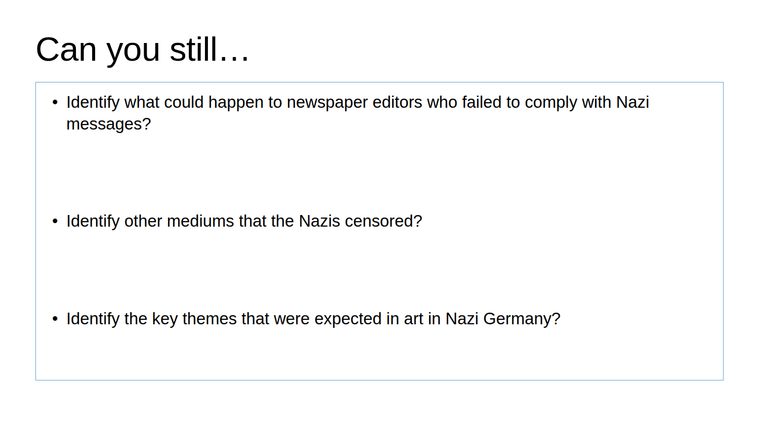Can you still…
Identify what could happen to newspaper editors who failed to comply with Nazi messages?
Identify other mediums that the Nazis censored?
Identify the key themes that were expected in art in Nazi Germany?